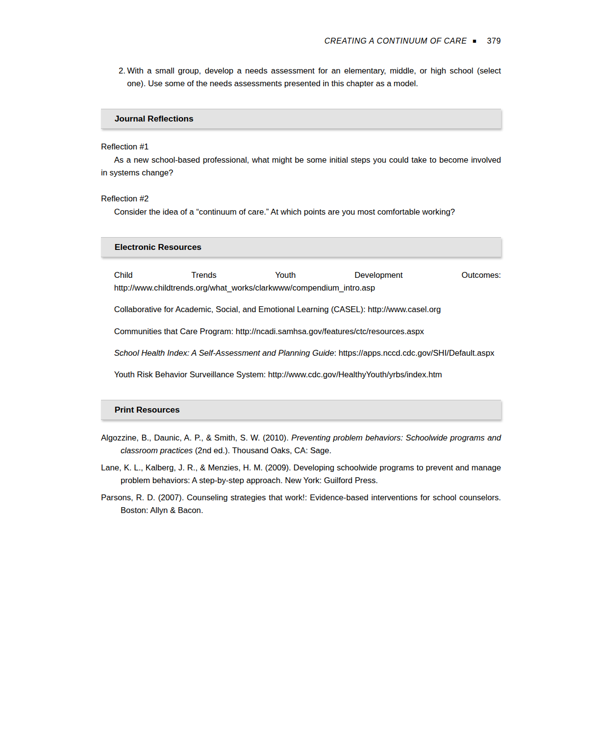CREATING A CONTINUUM OF CARE ■ 379
2. With a small group, develop a needs assessment for an elementary, middle, or high school (select one). Use some of the needs assessments presented in this chapter as a model.
Journal Reflections
Reflection #1
As a new school-based professional, what might be some initial steps you could take to become involved in systems change?
Reflection #2
Consider the idea of a “continuum of care.” At which points are you most comfortable working?
Electronic Resources
Child Trends Youth Development Outcomes: http://www.childtrends.org/what_works/clarkwww/compendium_intro.asp
Collaborative for Academic, Social, and Emotional Learning (CASEL): http://www.casel.org
Communities that Care Program: http://ncadi.samhsa.gov/features/ctc/resources.aspx
School Health Index: A Self-Assessment and Planning Guide: https://apps.nccd.cdc.gov/SHI/Default.aspx
Youth Risk Behavior Surveillance System: http://www.cdc.gov/HealthyYouth/yrbs/index.htm
Print Resources
Algozzine, B., Daunic, A. P., & Smith, S. W. (2010). Preventing problem behaviors: Schoolwide programs and classroom practices (2nd ed.). Thousand Oaks, CA: Sage.
Lane, K. L., Kalberg, J. R., & Menzies, H. M. (2009). Developing schoolwide programs to prevent and manage problem behaviors: A step-by-step approach. New York: Guilford Press.
Parsons, R. D. (2007). Counseling strategies that work!: Evidence-based interventions for school counselors. Boston: Allyn & Bacon.